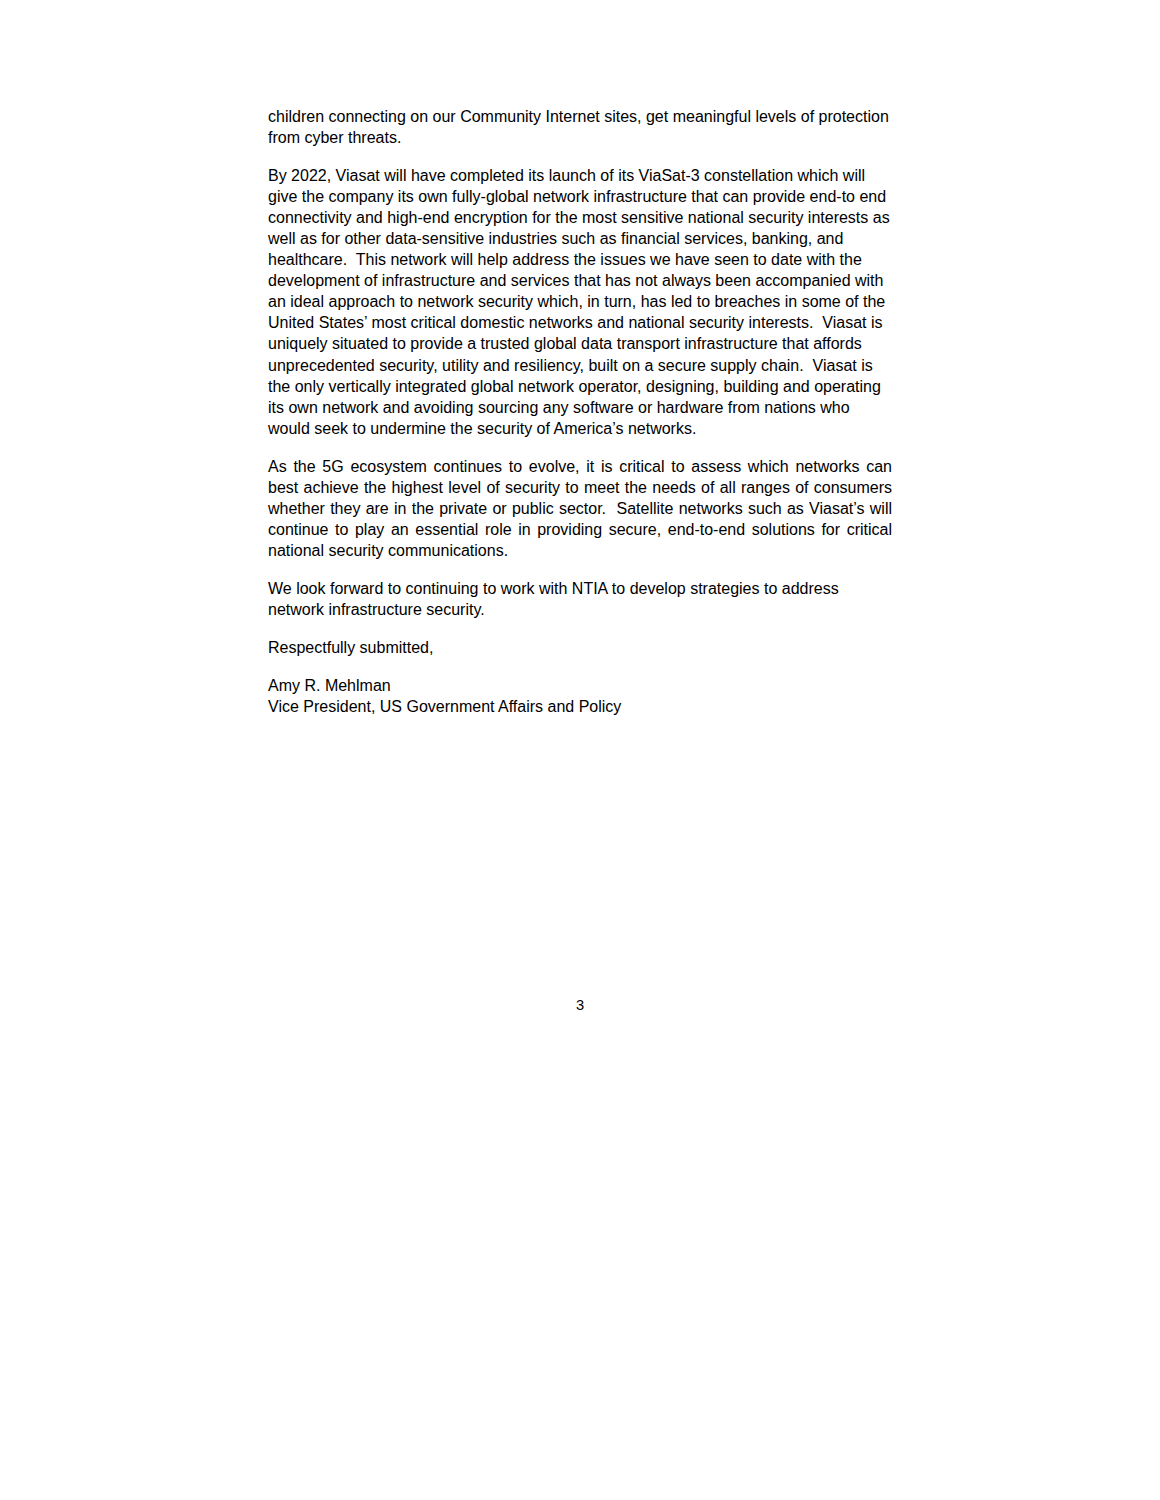children connecting on our Community Internet sites, get meaningful levels of protection from cyber threats.
By 2022, Viasat will have completed its launch of its ViaSat-3 constellation which will give the company its own fully-global network infrastructure that can provide end-to end connectivity and high-end encryption for the most sensitive national security interests as well as for other data-sensitive industries such as financial services, banking, and healthcare. This network will help address the issues we have seen to date with the development of infrastructure and services that has not always been accompanied with an ideal approach to network security which, in turn, has led to breaches in some of the United States’ most critical domestic networks and national security interests. Viasat is uniquely situated to provide a trusted global data transport infrastructure that affords unprecedented security, utility and resiliency, built on a secure supply chain. Viasat is the only vertically integrated global network operator, designing, building and operating its own network and avoiding sourcing any software or hardware from nations who would seek to undermine the security of America’s networks.
As the 5G ecosystem continues to evolve, it is critical to assess which networks can best achieve the highest level of security to meet the needs of all ranges of consumers whether they are in the private or public sector. Satellite networks such as Viasat’s will continue to play an essential role in providing secure, end-to-end solutions for critical national security communications.
We look forward to continuing to work with NTIA to develop strategies to address network infrastructure security.
Respectfully submitted,
Amy R. Mehlman
Vice President, US Government Affairs and Policy
3